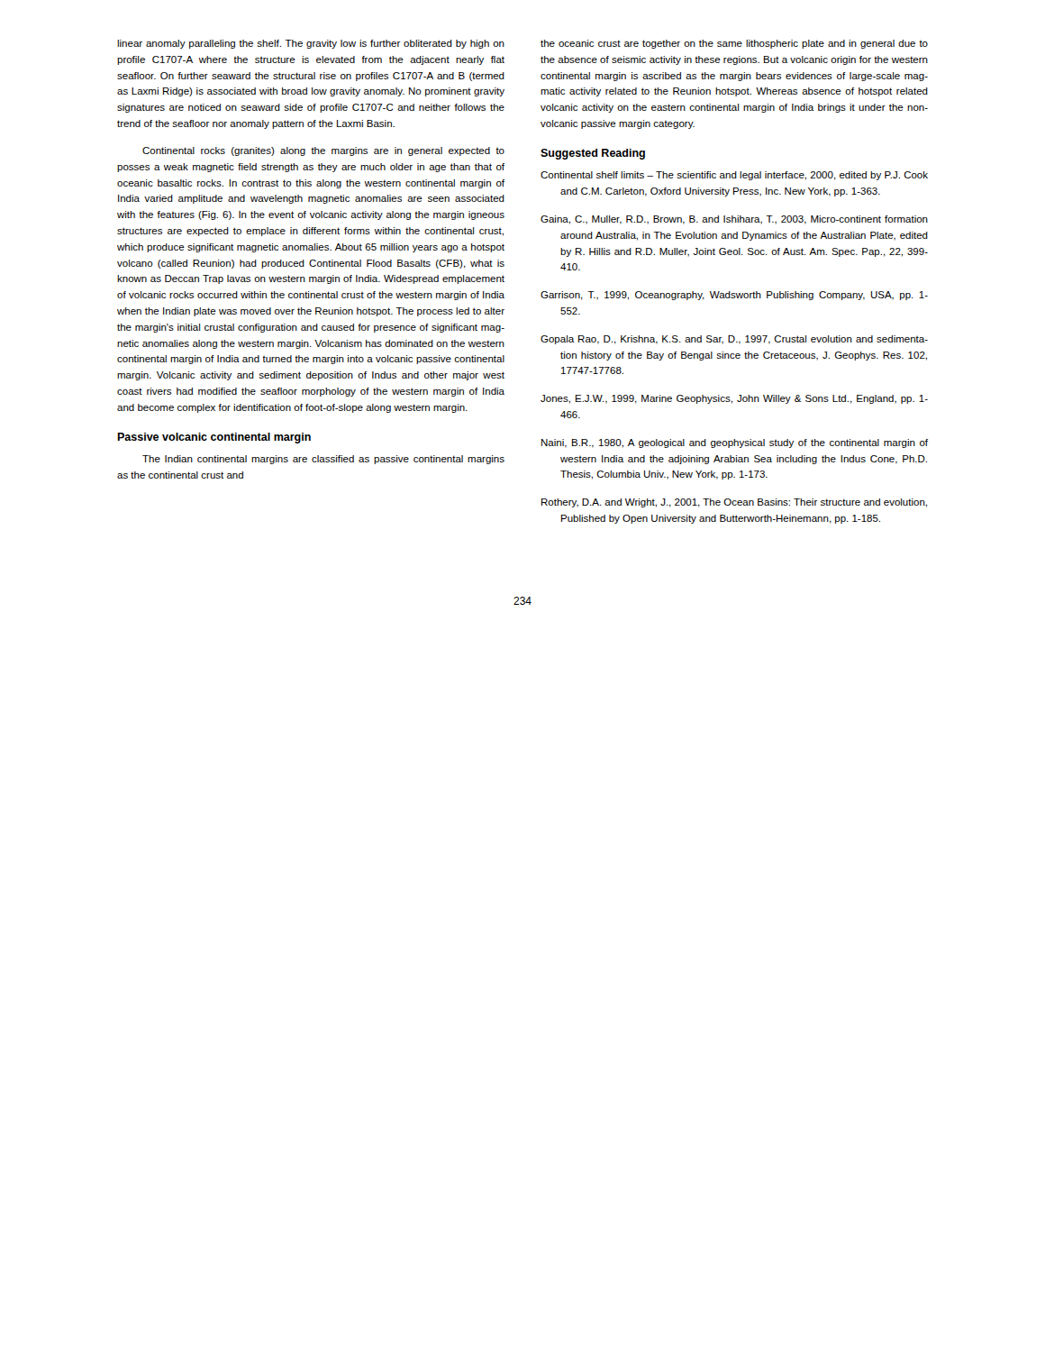linear anomaly paralleling the shelf. The gravity low is further obliterated by high on profile C1707-A where the structure is elevated from the adjacent nearly flat seafloor. On further seaward the structural rise on profiles C1707-A and B (termed as Laxmi Ridge) is associated with broad low gravity anomaly. No prominent gravity signatures are noticed on seaward side of profile C1707-C and neither follows the trend of the seafloor nor anomaly pattern of the Laxmi Basin.
Continental rocks (granites) along the margins are in general expected to posses a weak magnetic field strength as they are much older in age than that of oceanic basaltic rocks. In contrast to this along the western continental margin of India varied amplitude and wavelength magnetic anomalies are seen associated with the features (Fig. 6). In the event of volcanic activity along the margin igneous structures are expected to emplace in different forms within the continental crust, which produce significant magnetic anomalies. About 65 million years ago a hotspot volcano (called Reunion) had produced Continental Flood Basalts (CFB), what is known as Deccan Trap lavas on western margin of India. Widespread emplacement of volcanic rocks occurred within the continental crust of the western margin of India when the Indian plate was moved over the Reunion hotspot. The process led to alter the margin's initial crustal configuration and caused for presence of significant magnetic anomalies along the western margin. Volcanism has dominated on the western continental margin of India and turned the margin into a volcanic passive continental margin. Volcanic activity and sediment deposition of Indus and other major west coast rivers had modified the seafloor morphology of the western margin of India and become complex for identification of foot-of-slope along western margin.
Passive volcanic continental margin
The Indian continental margins are classified as passive continental margins as the continental crust and
the oceanic crust are together on the same lithospheric plate and in general due to the absence of seismic activity in these regions. But a volcanic origin for the western continental margin is ascribed as the margin bears evidences of large-scale magmatic activity related to the Reunion hotspot. Whereas absence of hotspot related volcanic activity on the eastern continental margin of India brings it under the non-volcanic passive margin category.
Suggested Reading
Continental shelf limits – The scientific and legal interface, 2000, edited by P.J. Cook and C.M. Carleton, Oxford University Press, Inc. New York, pp. 1-363.
Gaina, C., Muller, R.D., Brown, B. and Ishihara, T., 2003, Micro-continent formation around Australia, in The Evolution and Dynamics of the Australian Plate, edited by R. Hillis and R.D. Muller, Joint Geol. Soc. of Aust. Am. Spec. Pap., 22, 399-410.
Garrison, T., 1999, Oceanography, Wadsworth Publishing Company, USA, pp. 1-552.
Gopala Rao, D., Krishna, K.S. and Sar, D., 1997, Crustal evolution and sedimentation history of the Bay of Bengal since the Cretaceous, J. Geophys. Res. 102, 17747-17768.
Jones, E.J.W., 1999, Marine Geophysics, John Willey & Sons Ltd., England, pp. 1-466.
Naini, B.R., 1980, A geological and geophysical study of the continental margin of western India and the adjoining Arabian Sea including the Indus Cone, Ph.D. Thesis, Columbia Univ., New York, pp. 1-173.
Rothery, D.A. and Wright, J., 2001, The Ocean Basins: Their structure and evolution, Published by Open University and Butterworth-Heinemann, pp. 1-185.
234